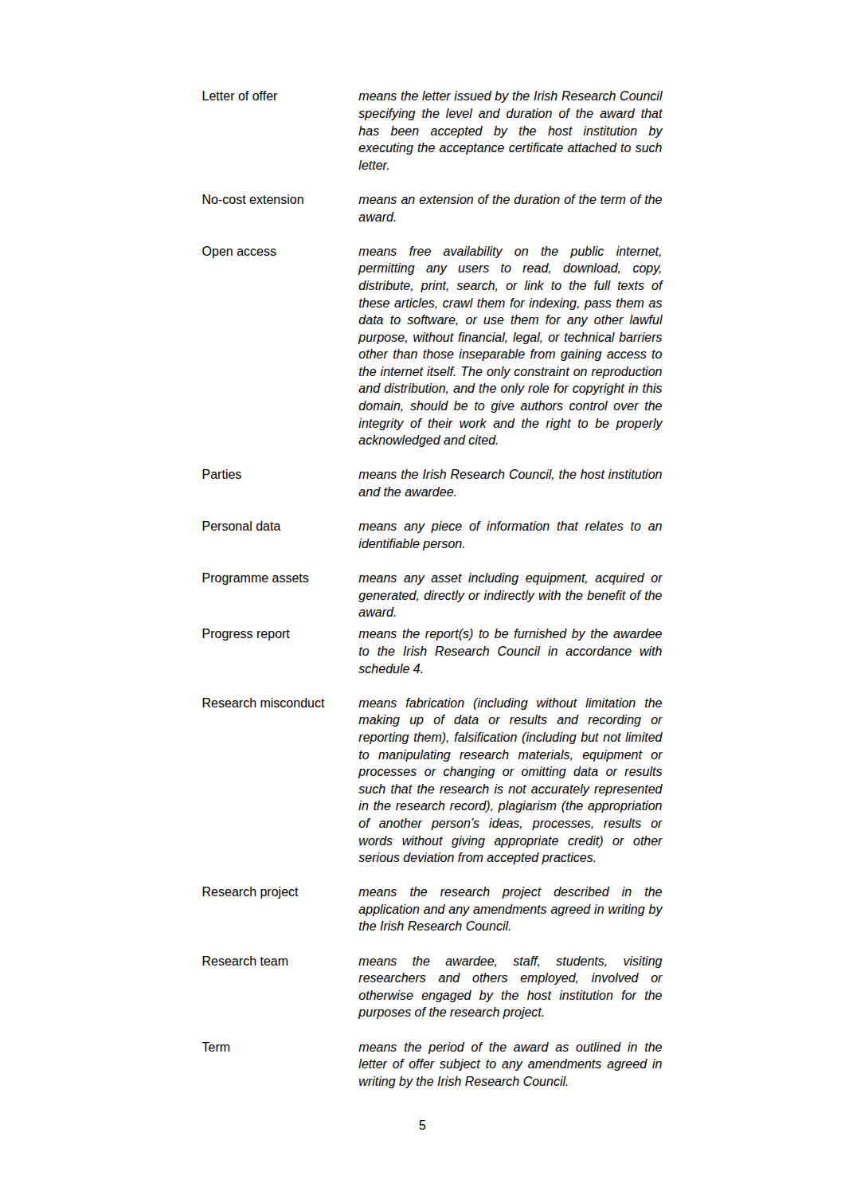Letter of offer
means the letter issued by the Irish Research Council specifying the level and duration of the award that has been accepted by the host institution by executing the acceptance certificate attached to such letter.
No-cost extension
means an extension of the duration of the term of the award.
Open access
means free availability on the public internet, permitting any users to read, download, copy, distribute, print, search, or link to the full texts of these articles, crawl them for indexing, pass them as data to software, or use them for any other lawful purpose, without financial, legal, or technical barriers other than those inseparable from gaining access to the internet itself. The only constraint on reproduction and distribution, and the only role for copyright in this domain, should be to give authors control over the integrity of their work and the right to be properly acknowledged and cited.
Parties
means the Irish Research Council, the host institution and the awardee.
Personal data
means any piece of information that relates to an identifiable person.
Programme assets
means any asset including equipment, acquired or generated, directly or indirectly with the benefit of the award.
Progress report
means the report(s) to be furnished by the awardee to the Irish Research Council in accordance with schedule 4.
Research misconduct
means fabrication (including without limitation the making up of data or results and recording or reporting them), falsification (including but not limited to manipulating research materials, equipment or processes or changing or omitting data or results such that the research is not accurately represented in the research record), plagiarism (the appropriation of another person’s ideas, processes, results or words without giving appropriate credit) or other serious deviation from accepted practices.
Research project
means the research project described in the application and any amendments agreed in writing by the Irish Research Council.
Research team
means the awardee, staff, students, visiting researchers and others employed, involved or otherwise engaged by the host institution for the purposes of the research project.
Term
means the period of the award as outlined in the letter of offer subject to any amendments agreed in writing by the Irish Research Council.
5